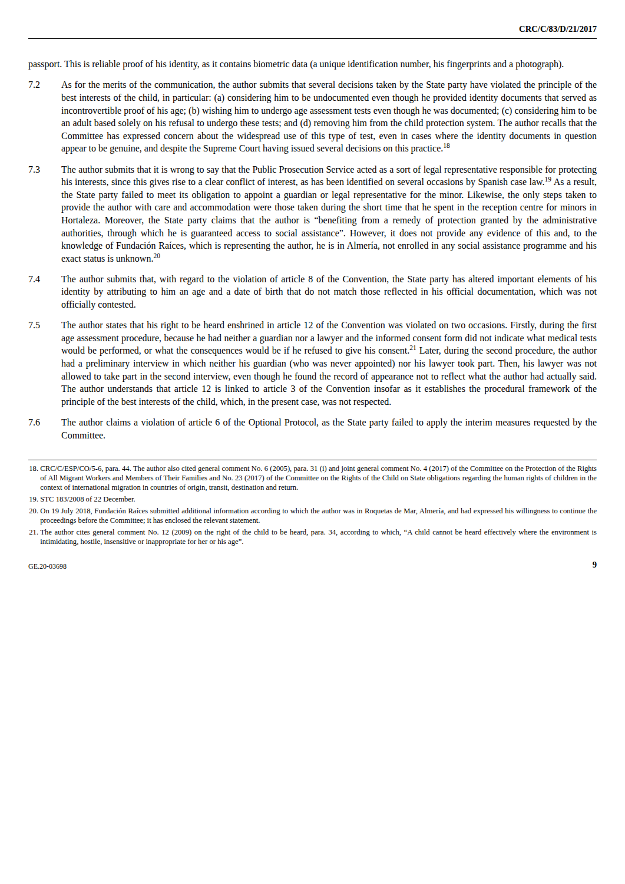CRC/C/83/D/21/2017
passport. This is reliable proof of his identity, as it contains biometric data (a unique identification number, his fingerprints and a photograph).
7.2
As for the merits of the communication, the author submits that several decisions taken by the State party have violated the principle of the best interests of the child, in particular: (a) considering him to be undocumented even though he provided identity documents that served as incontrovertible proof of his age; (b) wishing him to undergo age assessment tests even though he was documented; (c) considering him to be an adult based solely on his refusal to undergo these tests; and (d) removing him from the child protection system. The author recalls that the Committee has expressed concern about the widespread use of this type of test, even in cases where the identity documents in question appear to be genuine, and despite the Supreme Court having issued several decisions on this practice.18
7.3
The author submits that it is wrong to say that the Public Prosecution Service acted as a sort of legal representative responsible for protecting his interests, since this gives rise to a clear conflict of interest, as has been identified on several occasions by Spanish case law.19 As a result, the State party failed to meet its obligation to appoint a guardian or legal representative for the minor. Likewise, the only steps taken to provide the author with care and accommodation were those taken during the short time that he spent in the reception centre for minors in Hortaleza. Moreover, the State party claims that the author is “benefiting from a remedy of protection granted by the administrative authorities, through which he is guaranteed access to social assistance”. However, it does not provide any evidence of this and, to the knowledge of Fundación Raíces, which is representing the author, he is in Almería, not enrolled in any social assistance programme and his exact status is unknown.20
7.4
The author submits that, with regard to the violation of article 8 of the Convention, the State party has altered important elements of his identity by attributing to him an age and a date of birth that do not match those reflected in his official documentation, which was not officially contested.
7.5
The author states that his right to be heard enshrined in article 12 of the Convention was violated on two occasions. Firstly, during the first age assessment procedure, because he had neither a guardian nor a lawyer and the informed consent form did not indicate what medical tests would be performed, or what the consequences would be if he refused to give his consent.21 Later, during the second procedure, the author had a preliminary interview in which neither his guardian (who was never appointed) nor his lawyer took part. Then, his lawyer was not allowed to take part in the second interview, even though he found the record of appearance not to reflect what the author had actually said. The author understands that article 12 is linked to article 3 of the Convention insofar as it establishes the procedural framework of the principle of the best interests of the child, which, in the present case, was not respected.
7.6
The author claims a violation of article 6 of the Optional Protocol, as the State party failed to apply the interim measures requested by the Committee.
CRC/C/ESP/CO/5-6, para. 44. The author also cited general comment No. 6 (2005), para. 31 (i) and joint general comment No. 4 (2017) of the Committee on the Protection of the Rights of All Migrant Workers and Members of Their Families and No. 23 (2017) of the Committee on the Rights of the Child on State obligations regarding the human rights of children in the context of international migration in countries of origin, transit, destination and return.
STC 183/2008 of 22 December.
On 19 July 2018, Fundación Raíces submitted additional information according to which the author was in Roquetas de Mar, Almería, and had expressed his willingness to continue the proceedings before the Committee; it has enclosed the relevant statement.
The author cites general comment No. 12 (2009) on the right of the child to be heard, para. 34, according to which, “A child cannot be heard effectively where the environment is intimidating, hostile, insensitive or inappropriate for her or his age”.
GE.20-03698
9